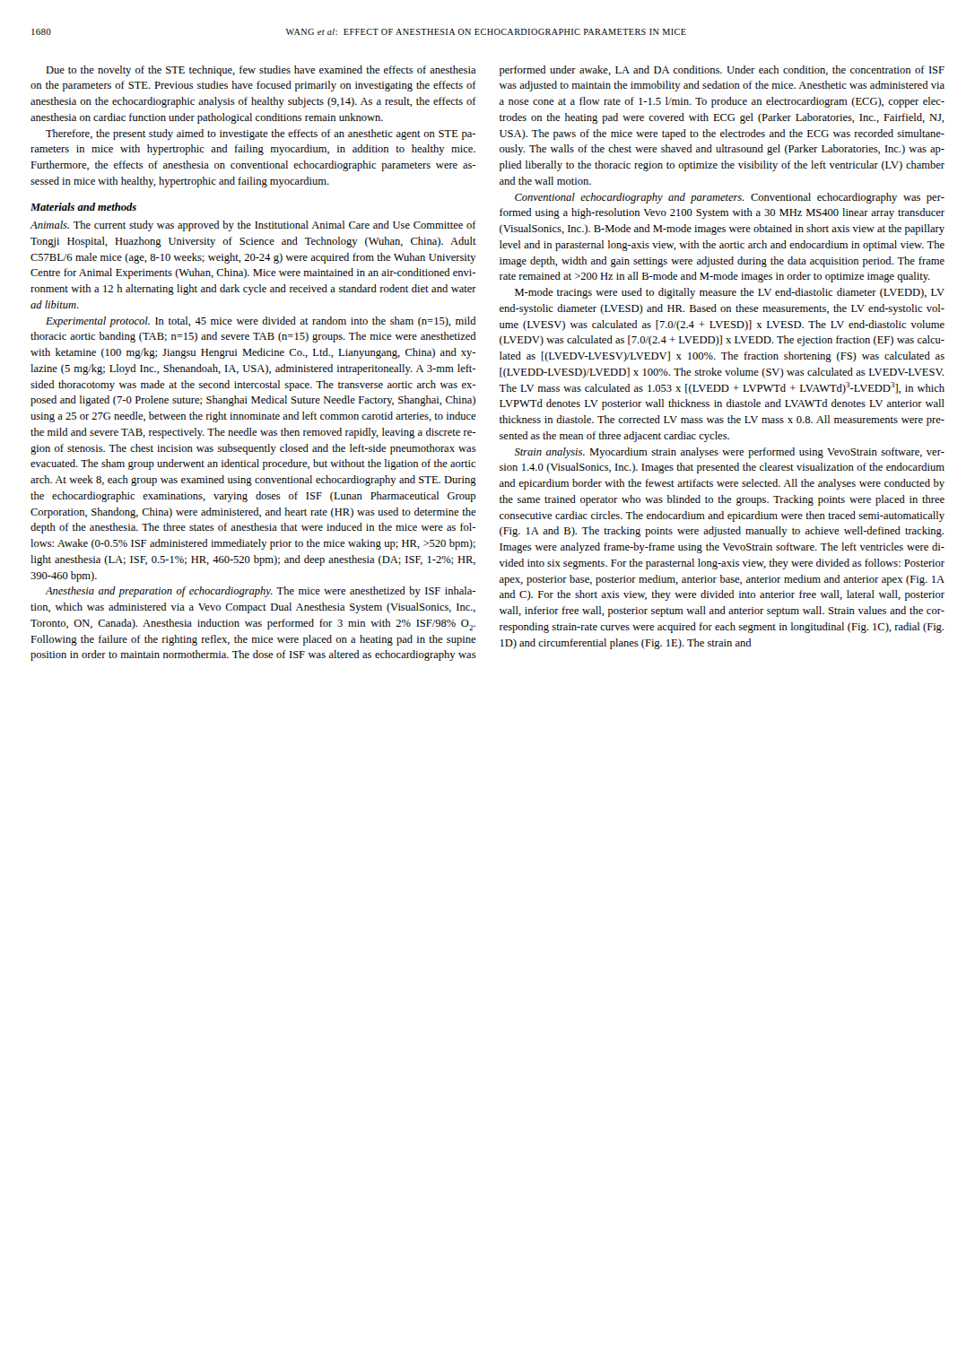1680 WANG et al: EFFECT OF ANESTHESIA ON ECHOCARDIOGRAPHIC PARAMETERS IN MICE
Due to the novelty of the STE technique, few studies have examined the effects of anesthesia on the parameters of STE. Previous studies have focused primarily on investigating the effects of anesthesia on the echocardiographic analysis of healthy subjects (9,14). As a result, the effects of anesthesia on cardiac function under pathological conditions remain unknown.
Therefore, the present study aimed to investigate the effects of an anesthetic agent on STE parameters in mice with hypertrophic and failing myocardium, in addition to healthy mice. Furthermore, the effects of anesthesia on conventional echocardiographic parameters were assessed in mice with healthy, hypertrophic and failing myocardium.
Materials and methods
Animals. The current study was approved by the Institutional Animal Care and Use Committee of Tongji Hospital, Huazhong University of Science and Technology (Wuhan, China). Adult C57BL/6 male mice (age, 8-10 weeks; weight, 20-24 g) were acquired from the Wuhan University Centre for Animal Experiments (Wuhan, China). Mice were maintained in an air-conditioned environment with a 12 h alternating light and dark cycle and received a standard rodent diet and water ad libitum.
Experimental protocol. In total, 45 mice were divided at random into the sham (n=15), mild thoracic aortic banding (TAB; n=15) and severe TAB (n=15) groups. The mice were anesthetized with ketamine (100 mg/kg; Jiangsu Hengrui Medicine Co., Ltd., Lianyungang, China) and xylazine (5 mg/kg; Lloyd Inc., Shenandoah, IA, USA), administered intraperitoneally. A 3-mm left-sided thoracotomy was made at the second intercostal space. The transverse aortic arch was exposed and ligated (7-0 Prolene suture; Shanghai Medical Suture Needle Factory, Shanghai, China) using a 25 or 27G needle, between the right innominate and left common carotid arteries, to induce the mild and severe TAB, respectively. The needle was then removed rapidly, leaving a discrete region of stenosis. The chest incision was subsequently closed and the left-side pneumothorax was evacuated. The sham group underwent an identical procedure, but without the ligation of the aortic arch. At week 8, each group was examined using conventional echocardiography and STE. During the echocardiographic examinations, varying doses of ISF (Lunan Pharmaceutical Group Corporation, Shandong, China) were administered, and heart rate (HR) was used to determine the depth of the anesthesia. The three states of anesthesia that were induced in the mice were as follows: Awake (0-0.5% ISF administered immediately prior to the mice waking up; HR, >520 bpm); light anesthesia (LA; ISF, 0.5-1%; HR, 460-520 bpm); and deep anesthesia (DA; ISF, 1-2%; HR, 390-460 bpm).
Anesthesia and preparation of echocardiography. The mice were anesthetized by ISF inhalation, which was administered via a Vevo Compact Dual Anesthesia System (VisualSonics, Inc., Toronto, ON, Canada). Anesthesia induction was performed for 3 min with 2% ISF/98% O2. Following the failure of the righting reflex, the mice were placed on a heating pad in the supine position in order to maintain normothermia. The dose of ISF was altered as echocardiography was performed under awake, LA and DA conditions. Under each condition, the concentration of ISF was adjusted to maintain the immobility and sedation of the mice. Anesthetic was administered via a nose cone at a flow rate of 1-1.5 l/min. To produce an electrocardiogram (ECG), copper electrodes on the heating pad were covered with ECG gel (Parker Laboratories, Inc., Fairfield, NJ, USA). The paws of the mice were taped to the electrodes and the ECG was recorded simultaneously. The walls of the chest were shaved and ultrasound gel (Parker Laboratories, Inc.) was applied liberally to the thoracic region to optimize the visibility of the left ventricular (LV) chamber and the wall motion.
Conventional echocardiography and parameters. Conventional echocardiography was performed using a high-resolution Vevo 2100 System with a 30 MHz MS400 linear array transducer (VisualSonics, Inc.). B-Mode and M-mode images were obtained in short axis view at the papillary level and in parasternal long-axis view, with the aortic arch and endocardium in optimal view. The image depth, width and gain settings were adjusted during the data acquisition period. The frame rate remained at >200 Hz in all B-mode and M-mode images in order to optimize image quality.
M-mode tracings were used to digitally measure the LV end-diastolic diameter (LVEDD), LV end-systolic diameter (LVESD) and HR. Based on these measurements, the LV end-systolic volume (LVESV) was calculated as [7.0/(2.4 + LVESD)] x LVESD. The LV end-diastolic volume (LVEDV) was calculated as [7.0/(2.4 + LVEDD)] x LVEDD. The ejection fraction (EF) was calculated as [(LVEDV-LVESV)/LVEDV] x 100%. The fraction shortening (FS) was calculated as [(LVEDD-LVESD)/LVEDD] x 100%. The stroke volume (SV) was calculated as LVEDV-LVESV. The LV mass was calculated as 1.053 x [(LVEDD + LVPWTd + LVAWTd)3-LVEDD3], in which LVPWTd denotes LV posterior wall thickness in diastole and LVAWTd denotes LV anterior wall thickness in diastole. The corrected LV mass was the LV mass x 0.8. All measurements were presented as the mean of three adjacent cardiac cycles.
Strain analysis. Myocardium strain analyses were performed using VevoStrain software, version 1.4.0 (VisualSonics, Inc.). Images that presented the clearest visualization of the endocardium and epicardium border with the fewest artifacts were selected. All the analyses were conducted by the same trained operator who was blinded to the groups. Tracking points were placed in three consecutive cardiac circles. The endocardium and epicardium were then traced semi-automatically (Fig. 1A and B). The tracking points were adjusted manually to achieve well-defined tracking. Images were analyzed frame-by-frame using the VevoStrain software. The left ventricles were divided into six segments. For the parasternal long-axis view, they were divided as follows: Posterior apex, posterior base, posterior medium, anterior base, anterior medium and anterior apex (Fig. 1A and C). For the short axis view, they were divided into anterior free wall, lateral wall, posterior wall, inferior free wall, posterior septum wall and anterior septum wall. Strain values and the corresponding strain-rate curves were acquired for each segment in longitudinal (Fig. 1C), radial (Fig. 1D) and circumferential planes (Fig. 1E). The strain and